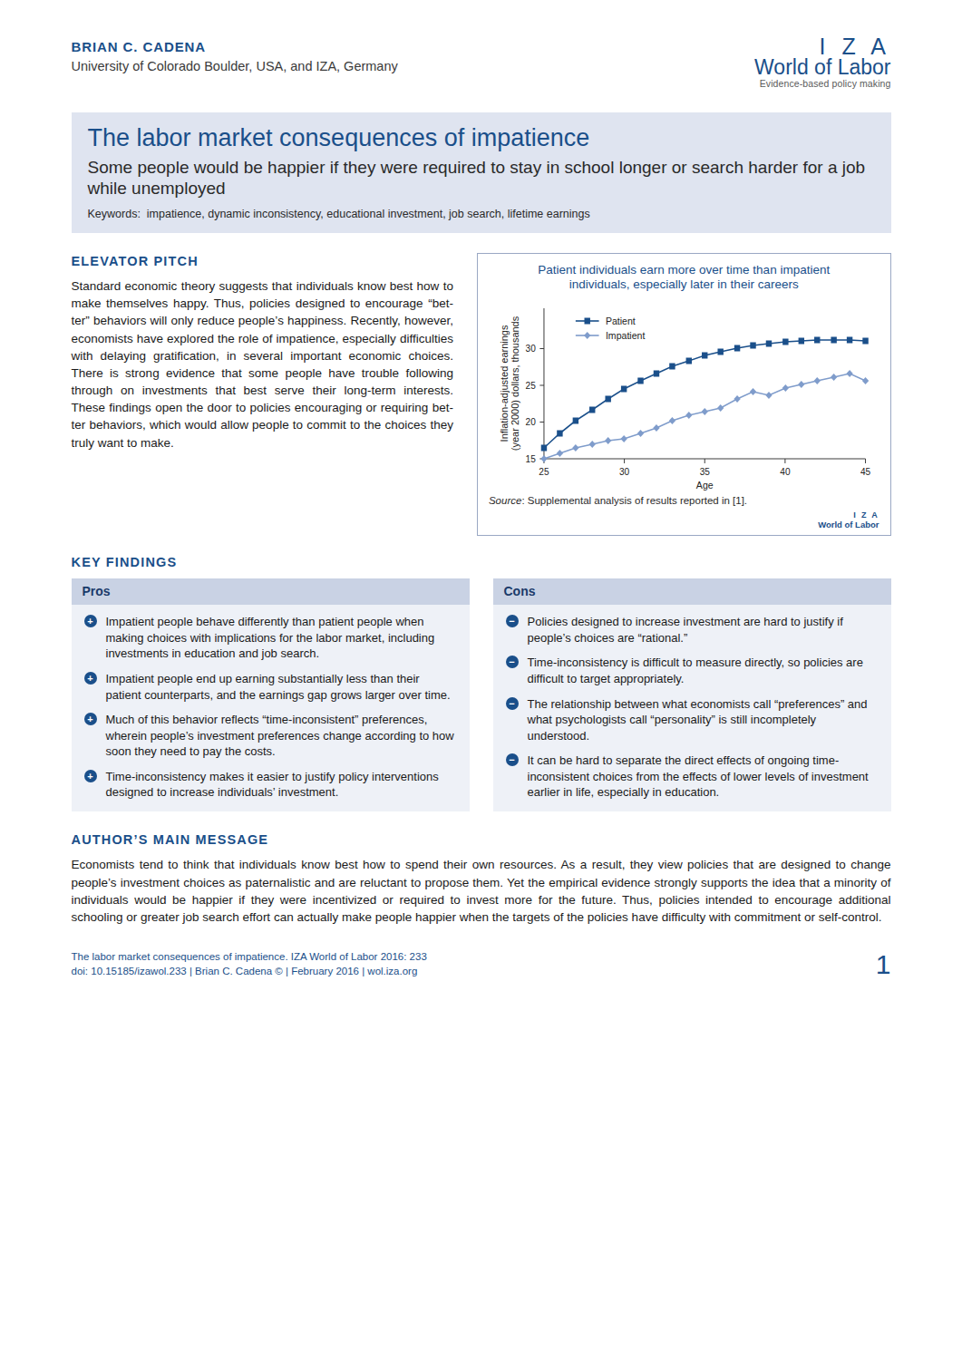Brian C. Cadena
University of Colorado Boulder, USA, and IZA, Germany
I Z A
World of Labor
Evidence-based policy making
The labor market consequences of impatience
Some people would be happier if they were required to stay in school longer or search harder for a job while unemployed
Keywords: impatience, dynamic inconsistency, educational investment, job search, lifetime earnings
Elevator pitch
Standard economic theory suggests that individuals know best how to make themselves happy. Thus, policies designed to encourage “better” behaviors will only reduce people’s happiness. Recently, however, economists have explored the role of impatience, especially difficulties with delaying gratification, in several important economic choices. There is strong evidence that some people have trouble following through on investments that best serve their long-term interests. These findings open the door to policies encouraging or requiring better behaviors, which would allow people to commit to the choices they truly want to make.
Patient individuals earn more over time than impatient
individuals, especially later in their careers
15 20 25 30 25 30 35 40 45 Age Inflation-adjusted earnings (year 2000) dollars, thousands Patient Impatient
Source: Supplemental analysis of results reported in [1].
I Z A
World of Labor
Key findings
Pros
+Impatient people behave differently than patient people when making choices with implications for the labor market, including investments in education and job search.
+Impatient people end up earning substantially less than their patient counterparts, and the earnings gap grows larger over time.
+Much of this behavior reflects “time-inconsistent” preferences, wherein people’s investment preferences change according to how soon they need to pay the costs.
+Time-inconsistency makes it easier to justify policy interventions designed to increase individuals’ investment.
Cons
−Policies designed to increase investment are hard to justify if people’s choices are “rational.”
−Time-inconsistency is difficult to measure directly, so policies are difficult to target appropriately.
−The relationship between what economists call “preferences” and what psychologists call “personality” is still incompletely understood.
−It can be hard to separate the direct effects of ongoing time-inconsistent choices from the effects of lower levels of investment earlier in life, especially in education.
Author’s main message
Economists tend to think that individuals know best how to spend their own resources. As a result, they view policies that are designed to change people’s investment choices as paternalistic and are reluctant to propose them. Yet the empirical evidence strongly supports the idea that a minority of individuals would be happier if they were incentivized or required to invest more for the future. Thus, policies intended to encourage additional schooling or greater job search effort can actually make people happier when the targets of the policies have difficulty with commitment or self-control.
The labor market consequences of impatience. IZA World of Labor 2016: 233
doi: 10.15185/izawol.233 | Brian C. Cadena © | February 2016 | wol.iza.org
1